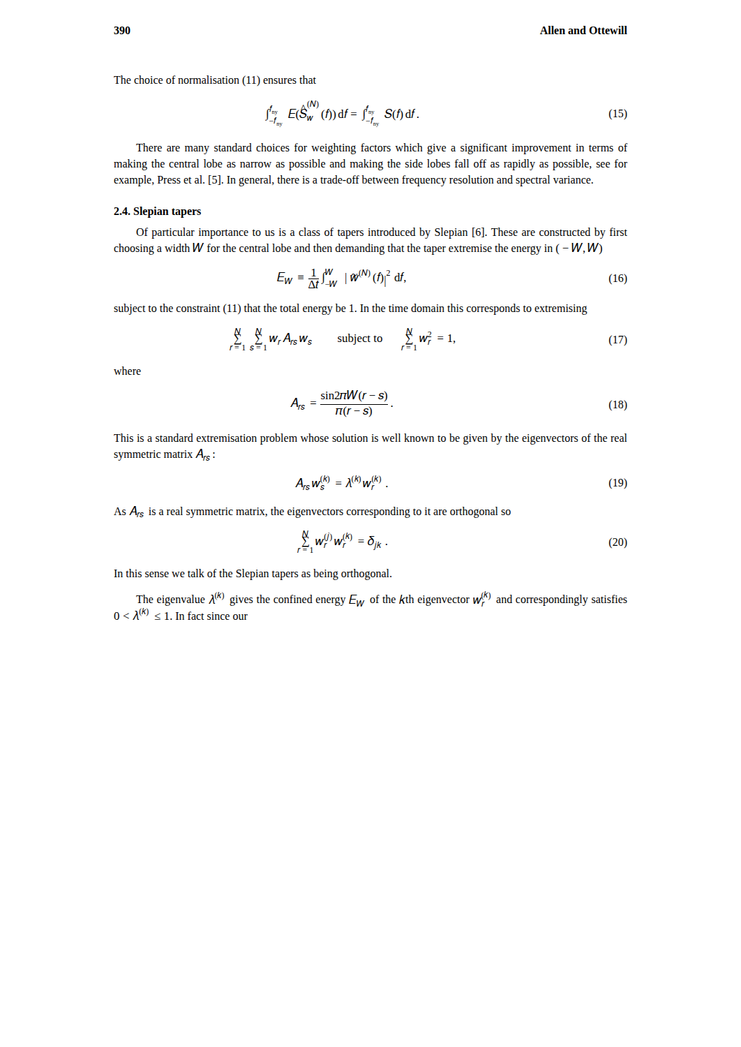390 Allen and Ottewill
The choice of normalisation (11) ensures that
∫ −fny fny E ( S^w(N) (f) ) df = ∫ −fny fny S(f) df .
(15)
There are many standard choices for weighting factors which give a significant improvement in terms of making the central lobe as narrow as possible and making the side lobes fall off as rapidly as possible, see for example, Press et al. [5]. In general, there is a trade-off between frequency resolution and spectral variance.
2.4. Slepian tapers
Of particular importance to us is a class of tapers introduced by Slepian [6]. These are constructed by first choosing a width W for the central lobe and then demanding that the taper extremise the energy in (−W,W)
EW ≡ 1Δt ∫ −W W | w~(N) (f) |2 df ,
(16)
subject to the constraint (11) that the total energy be 1. In the time domain this corresponds to extremising
∑ r=1 N ∑ s=1 N wr Ars ws subject to ∑ r=1 N wr2 = 1 ,
(17)
where
Ars = sin⁡2πW(r−s) π(r−s) .
(18)
This is a standard extremisation problem whose solution is well known to be given by the eigenvectors of the real symmetric matrix Ars:
Ars ws(k) = λ(k) wr(k) .
(19)
As Ars is a real symmetric matrix, the eigenvectors corresponding to it are orthogonal so
∑ r=1 N wr(j) wr(k) = δjk .
(20)
In this sense we talk of the Slepian tapers as being orthogonal.
The eigenvalue λ(k) gives the confined energy EW of the kth eigenvector wr(k) and correspondingly satisfies 0<λ(k)≤1. In fact since our